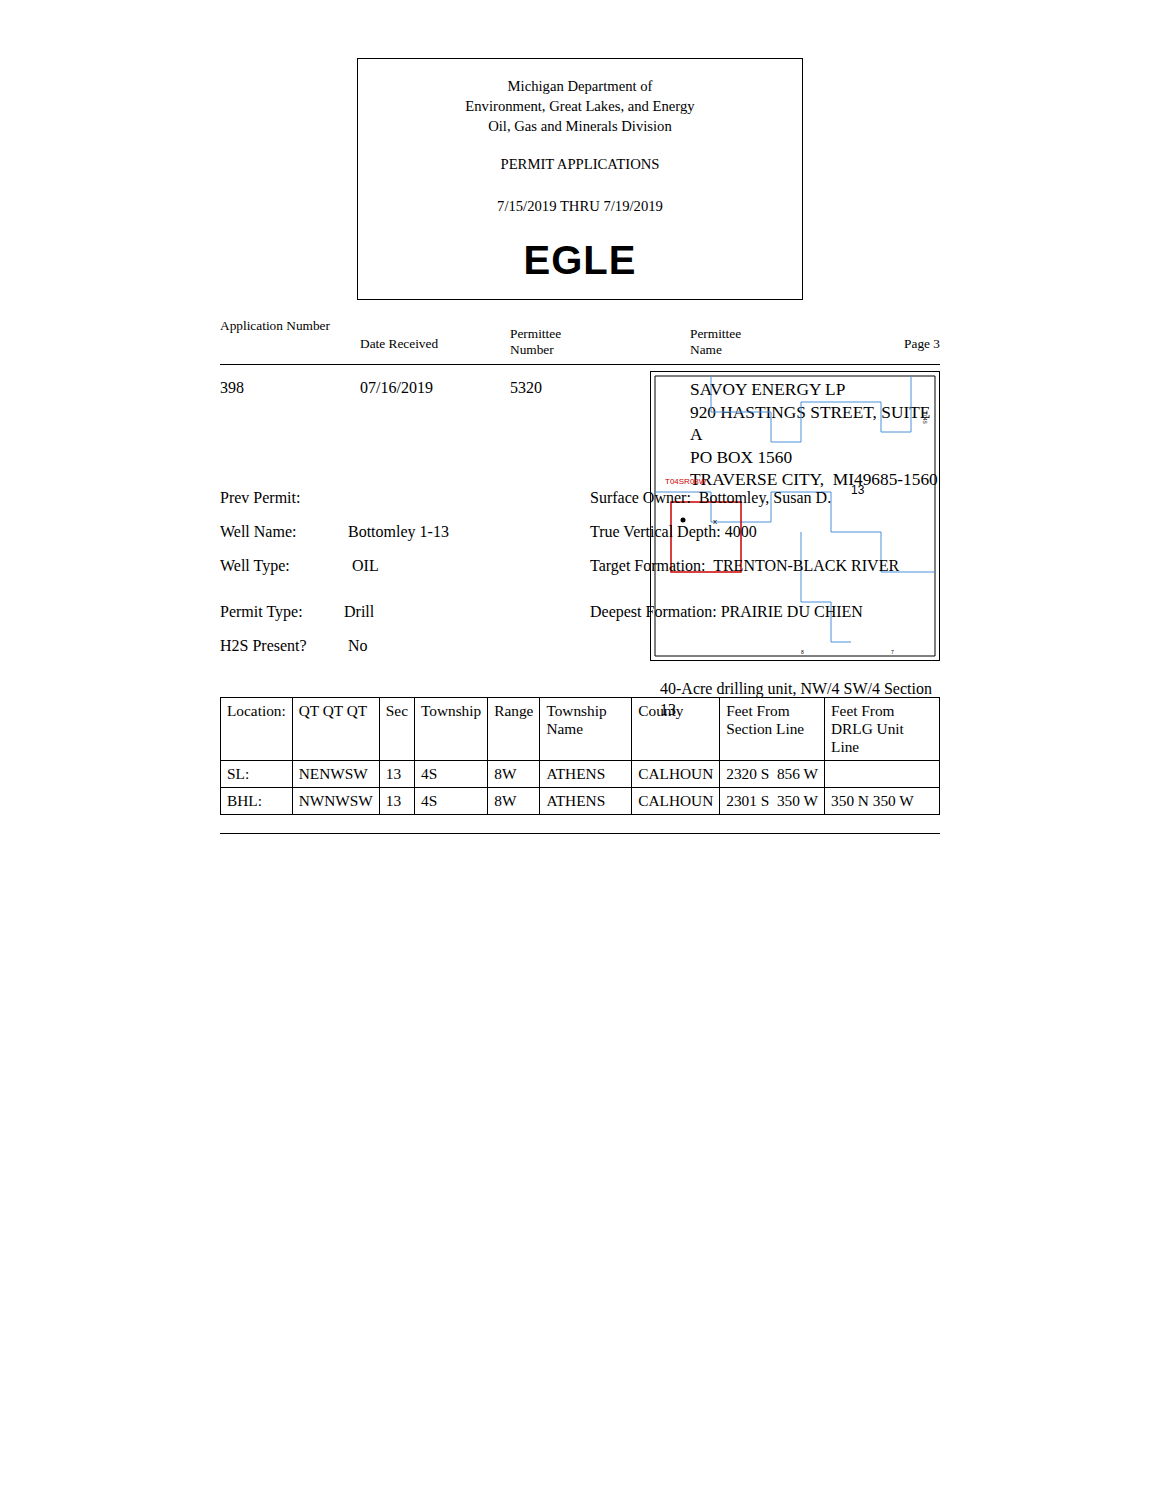Michigan Department of
Environment, Great Lakes, and Energy
Oil, Gas and Minerals Division
PERMIT APPLICATIONS
7/15/2019 THRU 7/19/2019
EGLE
Application Number
Date Received
Permittee
Number
Permittee
Name
Page 3
398
07/16/2019
5320
SAVOY ENERGY LP
920 HASTINGS STREET, SUITE A
PO BOX 1560
TRAVERSE CITY, MI49685-1560
x 13 T04SR08W T04S 8 7
Prev Permit: Surface Owner: Bottomley, Susan D.
Well Name: Bottomley 1-13 True Vertical Depth: 4000
Well Type: OIL Target Formation: TRENTON-BLACK RIVER
Permit Type: Drill Deepest Formation: PRAIRIE DU CHIEN
H2S Present? No
40-Acre drilling unit, NW/4 SW/4 Section 13
| Location: | QT QT QT | Sec | Township | Range | Township Name | County | Feet From Section Line | Feet From DRLG Unit Line |
| --- | --- | --- | --- | --- | --- | --- | --- | --- |
| SL: | NENWSW | 13 | 4S | 8W | ATHENS | CALHOUN | 2320 S 856 W | |
| BHL: | NWNWSW | 13 | 4S | 8W | ATHENS | CALHOUN | 2301 S 350 W | 350 N 350 W |